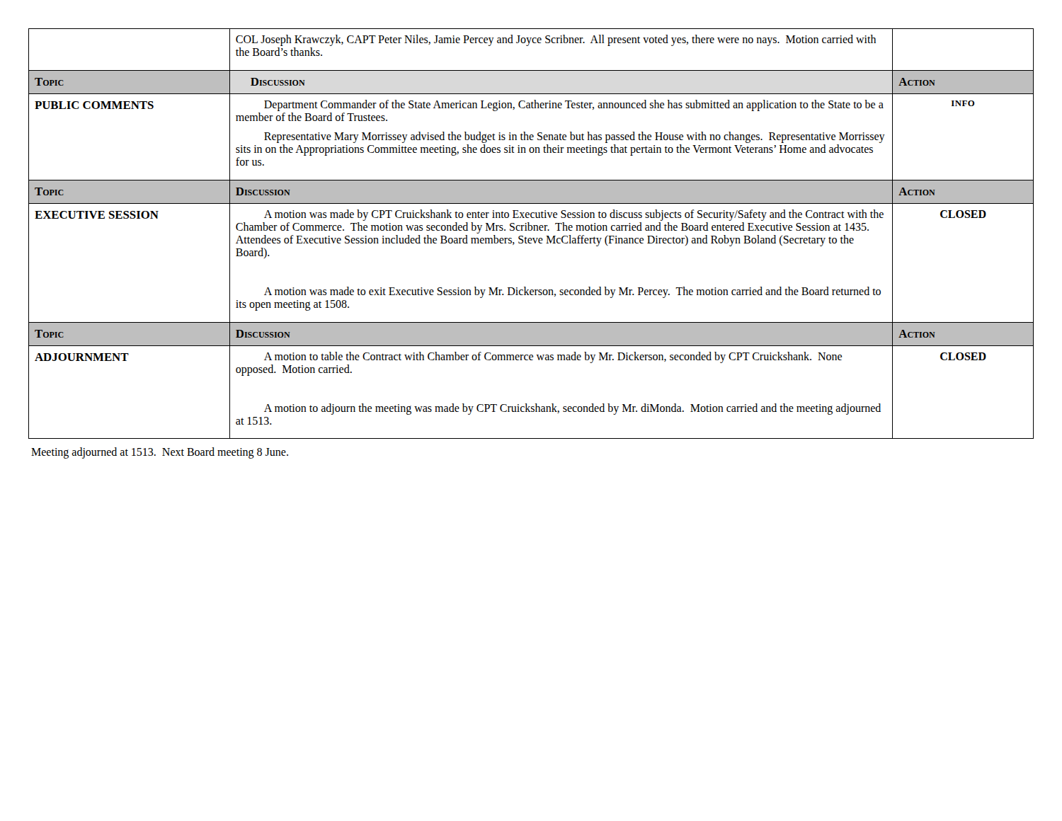| | COL Joseph Krawczyk, CAPT Peter Niles, Jamie Percey and Joyce Scribner. All present voted yes, there were no nays. Motion carried with the Board’s thanks. | |
| Topic | Discussion | Action |
| PUBLIC COMMENTS | Department Commander of the State American Legion, Catherine Tester, announced she has submitted an application to the State to be a member of the Board of Trustees. Representative Mary Morrissey advised the budget is in the Senate but has passed the House with no changes. Representative Morrissey sits in on the Appropriations Committee meeting, she does sit in on their meetings that pertain to the Vermont Veterans’ Home and advocates for us. | INFO |
| Topic | Discussion | Action |
| EXECUTIVE SESSION | A motion was made by CPT Cruickshank to enter into Executive Session to discuss subjects of Security/Safety and the Contract with the Chamber of Commerce. The motion was seconded by Mrs. Scribner. The motion carried and the Board entered Executive Session at 1435. Attendees of Executive Session included the Board members, Steve McClafferty (Finance Director) and Robyn Boland (Secretary to the Board). A motion was made to exit Executive Session by Mr. Dickerson, seconded by Mr. Percey. The motion carried and the Board returned to its open meeting at 1508. | CLOSED |
| Topic | Discussion | Action |
| ADJOURNMENT | A motion to table the Contract with Chamber of Commerce was made by Mr. Dickerson, seconded by CPT Cruickshank. None opposed. Motion carried. A motion to adjourn the meeting was made by CPT Cruickshank, seconded by Mr. diMonda. Motion carried and the meeting adjourned at 1513. | CLOSED |
Meeting adjourned at 1513. Next Board meeting 8 June.